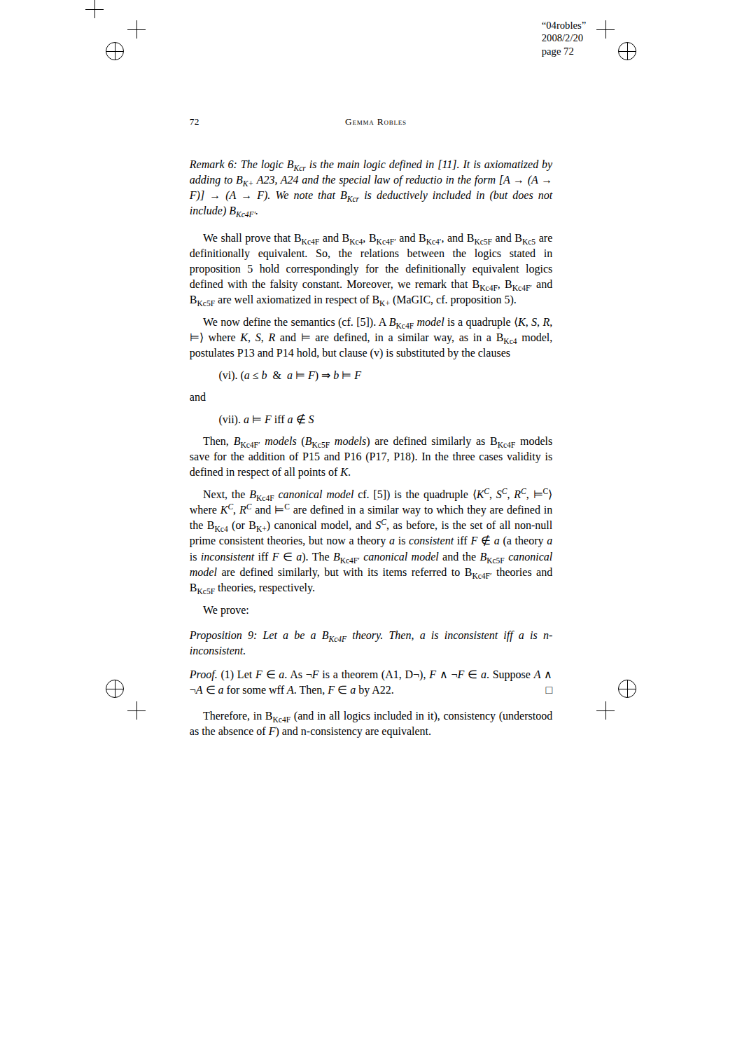“04robles”
2008/2/20
page 72
72 Gemma Robles
Remark 6: The logic BKcr is the main logic defined in [11]. It is axiomatized by adding to BK+ A23, A24 and the special law of reductio in the form [A → (A → F)] → (A → F). We note that BKcr is deductively included in (but does not include) BKc4F′.
We shall prove that BKc4F and BKc4, BKc4F′ and BKc4′, and BKc5F and BKc5 are definitionally equivalent. So, the relations between the logics stated in proposition 5 hold correspondingly for the definitionally equivalent logics defined with the falsity constant. Moreover, we remark that BKc4F, BKc4F′ and BKc5F are well axiomatized in respect of BK+ (MaGIC, cf. proposition 5).
We now define the semantics (cf. [5]). A BKc4F model is a quadruple ⟨K, S, R, ⊨⟩ where K, S, R and ⊨ are defined, in a similar way, as in a BKc4 model, postulates P13 and P14 hold, but clause (v) is substituted by the clauses
(vi). (a ≤ b & a ⊨ F) ⇒ b ⊨ F
and
(vii). a ⊨ F iff a ∉ S
Then, BKc4F′ models (BKc5F models) are defined similarly as BKc4F models save for the addition of P15 and P16 (P17, P18). In the three cases validity is defined in respect of all points of K.
Next, the BKc4F canonical model cf. [5]) is the quadruple ⟨KC, SC, RC, ⊨C⟩ where KC, RC and ⊨C are defined in a similar way to which they are defined in the BKc4 (or BK+) canonical model, and SC, as before, is the set of all non-null prime consistent theories, but now a theory a is consistent iff F ∉ a (a theory a is inconsistent iff F ∈ a). The BKc4F′ canonical model and the BKc5F canonical model are defined similarly, but with its items referred to BKc4F′ theories and BKc5F theories, respectively.
We prove:
Proposition 9: Let a be a BKc4F theory. Then, a is inconsistent iff a is n-inconsistent.
Proof. (1) Let F ∈ a. As ¬F is a theorem (A1, D¬), F ∧ ¬F ∈ a. Suppose A ∧ ¬A ∈ a for some wff A. Then, F ∈ a by A22. □
Therefore, in BKc4F (and in all logics included in it), consistency (understood as the absence of F) and n-consistency are equivalent.